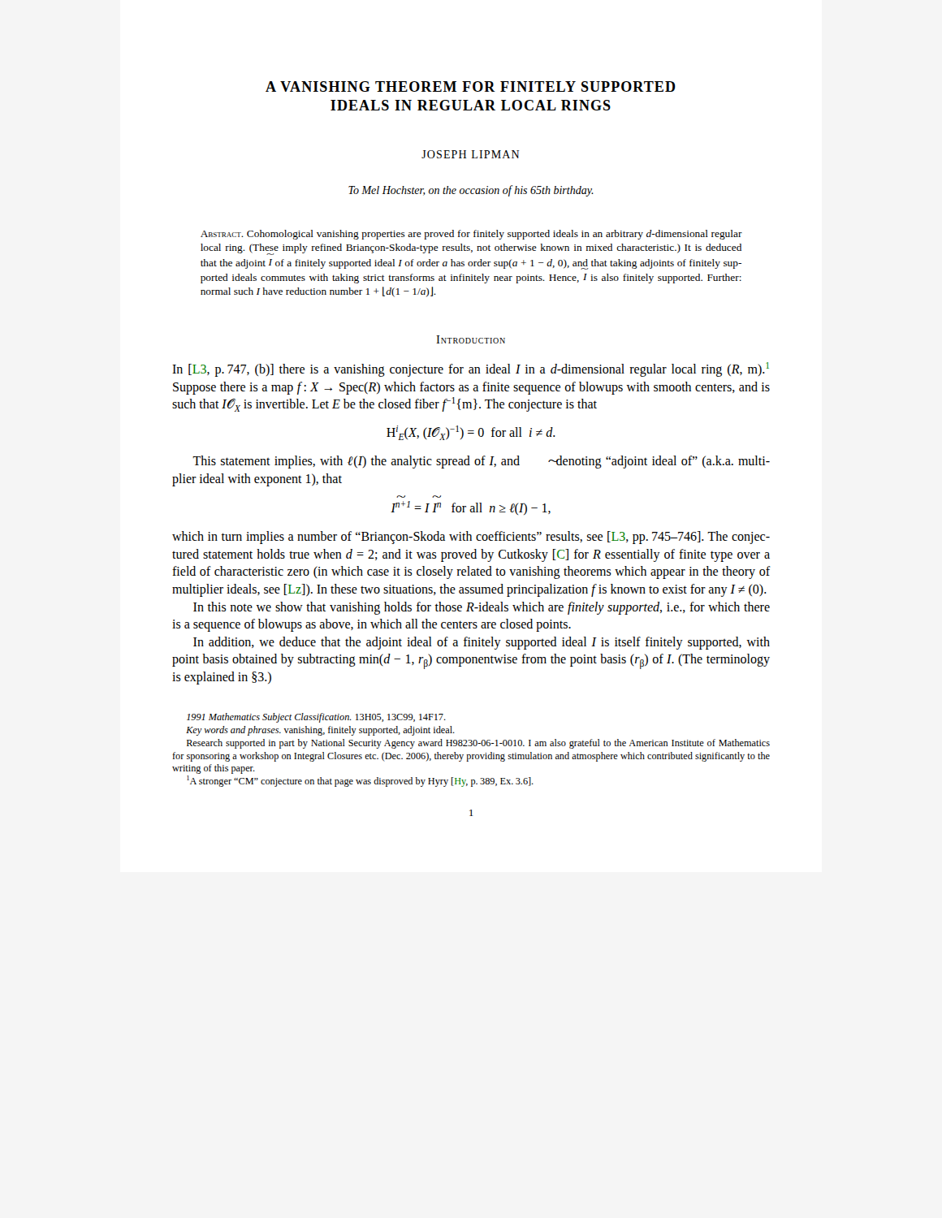A Vanishing Theorem for Finitely Supported
Ideals in Regular Local Rings
Joseph Lipman
To Mel Hochster, on the occasion of his 65th birthday.
Abstract. Cohomological vanishing properties are proved for finitely supported ideals in an arbitrary d-dimensional regular local ring. (These imply refined Briançon-Skoda-type results, not otherwise known in mixed characteristic.) It is deduced that the adjoint ~I of a finitely supported ideal I of order a has order sup(a + 1 − d, 0), and that taking adjoints of finitely supported ideals commutes with taking strict transforms at infinitely near points. Hence, ~I is also finitely supported. Further: normal such I have reduction number 1 + ⌊d(1 − 1/a)⌋.
Introduction
In [L3, p. 747, (b)] there is a vanishing conjecture for an ideal I in a d-dimensional regular local ring (R, m).1 Suppose there is a map f : X → Spec(R) which factors as a finite sequence of blowups with smooth centers, and is such that I𝒪X is invertible. Let E be the closed fiber f−1{m}. The conjecture is that
HiE(X, (I𝒪X)−1) = 0 for all i ≠ d.
This statement implies, with ℓ(I) the analytic spread of I, and ~ denoting “adjoint ideal of” (a.k.a. multiplier ideal with exponent 1), that
~In+1 = I ~In for all n ≥ ℓ(I) − 1,
which in turn implies a number of “Briançon-Skoda with coefficients” results, see [L3, pp. 745–746]. The conjectured statement holds true when d = 2; and it was proved by Cutkosky [C] for R essentially of finite type over a field of characteristic zero (in which case it is closely related to vanishing theorems which appear in the theory of multiplier ideals, see [Lz]). In these two situations, the assumed principalization f is known to exist for any I ≠ (0).
In this note we show that vanishing holds for those R-ideals which are finitely supported, i.e., for which there is a sequence of blowups as above, in which all the centers are closed points.
In addition, we deduce that the adjoint ideal of a finitely supported ideal I is itself finitely supported, with point basis obtained by subtracting min(d − 1, rβ) componentwise from the point basis (rβ) of I. (The terminology is explained in §3.)
1991 Mathematics Subject Classification. 13H05, 13C99, 14F17.
Key words and phrases. vanishing, finitely supported, adjoint ideal.
Research supported in part by National Security Agency award H98230-06-1-0010. I am also grateful to the American Institute of Mathematics for sponsoring a workshop on Integral Closures etc. (Dec. 2006), thereby providing stimulation and atmosphere which contributed significantly to the writing of this paper.
1A stronger “CM” conjecture on that page was disproved by Hyry [Hy, p. 389, Ex. 3.6].
1